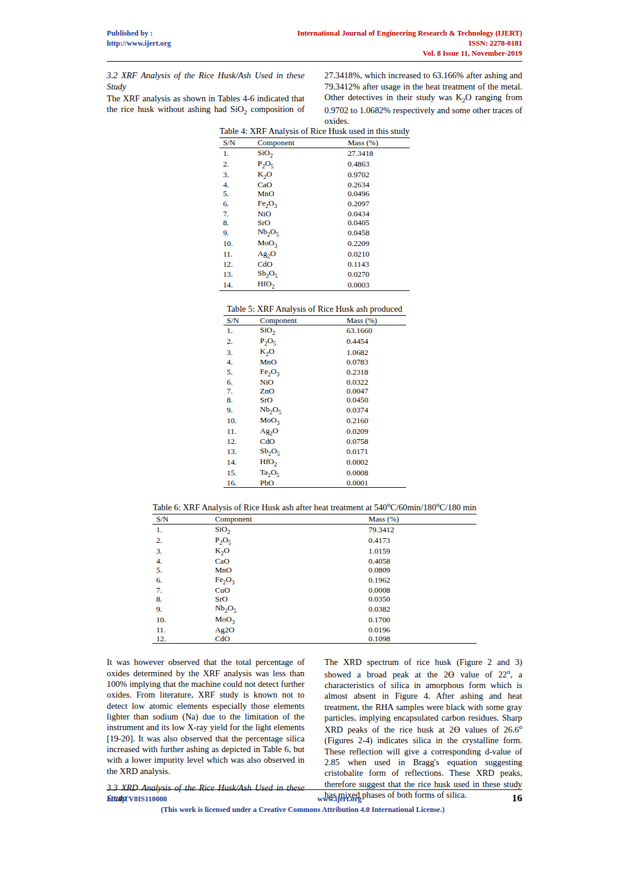Published by :
http://www.ijert.org
International Journal of Engineering Research & Technology (IJERT)
ISSN: 2278-0181
Vol. 8 Issue 11, November-2019
3.2 XRF Analysis of the Rice Husk/Ash Used in these Study
The XRF analysis as shown in Tables 4-6 indicated that the rice husk without ashing had SiO2 composition of 27.3418%, which increased to 63.166% after ashing and 79.3412% after usage in the heat treatment of the metal. Other detectives in their study was K2O ranging from 0.9702 to 1.0682% respectively and some other traces of oxides.
Table 4: XRF Analysis of Rice Husk used in this study
| S/N | Component | Mass (%) |
| --- | --- | --- |
| 1. | SiO 2 | 27.3418 |
| 2. | P 2 O 5 | 0.4863 |
| 3. | K 2 O | 0.9702 |
| 4. | CaO | 0.2634 |
| 5. | MnO | 0.0496 |
| 6. | Fe 2 O 3 | 0.2097 |
| 7. | NiO | 0.0434 |
| 8. | SrO | 0.0405 |
| 9. | Nb 2 O 5 | 0.0458 |
| 10. | MoO 3 | 0.2209 |
| 11. | Ag 2 O | 0.0210 |
| 12. | CdO | 0.1143 |
| 13. | Sb 2 O 5 | 0.0270 |
| 14. | HfO 2 | 0.0003 |
Table 5: XRF Analysis of Rice Husk ash produced
| S/N | Component | Mass (%) |
| --- | --- | --- |
| 1. | SiO 2 | 63.1660 |
| 2. | P 2 O 5 | 0.4454 |
| 3. | K 2 O | 1.0682 |
| 4. | MnO | 0.0783 |
| 5. | Fe 2 O 3 | 0.2318 |
| 6. | NiO | 0.0322 |
| 7. | ZnO | 0.0047 |
| 8. | SrO | 0.0450 |
| 9. | Nb 2 O 5 | 0.0374 |
| 10. | MoO 3 | 0.2160 |
| 11. | Ag 2 O | 0.0209 |
| 12. | CdO | 0.0758 |
| 13. | Sb 2 O 5 | 0.0171 |
| 14. | HfO 2 | 0.0002 |
| 15. | Ta 2 O 5 | 0.0008 |
| 16. | PbO | 0.0001 |
Table 6: XRF Analysis of Rice Husk ash after heat treatment at 540 o C/60min/180 o C/180 min
| S/N | Component | Mass (%) |
| --- | --- | --- |
| 1. | SiO 2 | 79.3412 |
| 2. | P 2 O 5 | 0.4173 |
| 3. | K 2 O | 1.0159 |
| 4. | CaO | 0.4058 |
| 5. | MnO | 0.0809 |
| 6. | Fe 2 O 3 | 0.1962 |
| 7. | CuO | 0.0008 |
| 8. | SrO | 0.0350 |
| 9. | Nb 2 O 5 | 0.0382 |
| 10. | MoO 3 | 0.1700 |
| 11. | Ag2O | 0.0196 |
| 12. | CdO | 0.1098 |
It was however observed that the total percentage of oxides determined by the XRF analysis was less than 100% implying that the machine could not detect further oxides. From literature, XRF study is known not to detect low atomic elements especially those elements lighter than sodium (Na) due to the limitation of the instrument and its low X-ray yield for the light elements [19-20]. It was also observed that the percentage silica increased with further ashing as depicted in Table 6, but with a lower impurity level which was also observed in the XRD analysis.
3.3 XRD Analysis of the Rice Husk/Ash Used in these Study
The XRD spectrum of rice husk (Figure 2 and 3) showed a broad peak at the 2Ө value of 22o, a characteristics of silica in amorphous form which is almost absent in Figure 4. After ashing and heat treatment, the RHA samples were black with some gray particles, implying encapsulated carbon residues. Sharp XRD peaks of the rice husk at 2Ө values of 26.6o (Figures 2-4) indicates silica in the crystalline form. These reflection will give a corresponding d-value of 2.85 when used in Bragg's equation suggesting cristobalite form of reflections. These XRD peaks, therefore suggest that the rice husk used in these study has mixed phases of both forms of silica.
IJERTV8IS110008
www.ijert.org
16
(This work is licensed under a Creative Commons Attribution 4.0 International License.)